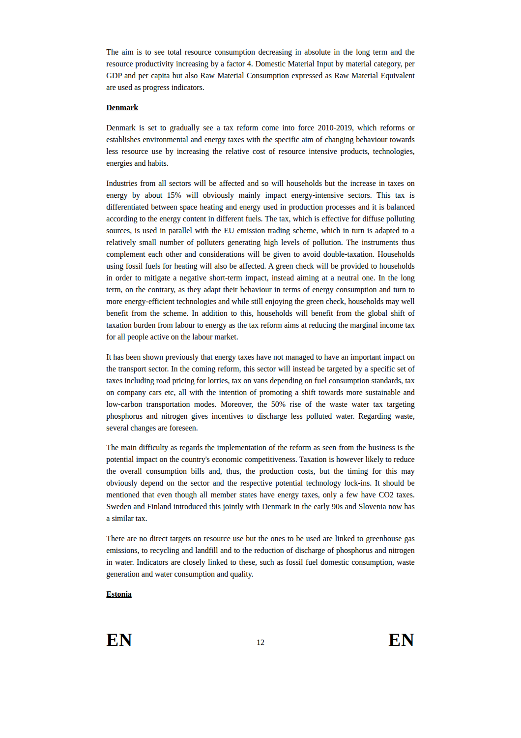The aim is to see total resource consumption decreasing in absolute in the long term and the resource productivity increasing by a factor 4. Domestic Material Input by material category, per GDP and per capita but also Raw Material Consumption expressed as Raw Material Equivalent are used as progress indicators.
Denmark
Denmark is set to gradually see a tax reform come into force 2010-2019, which reforms or establishes environmental and energy taxes with the specific aim of changing behaviour towards less resource use by increasing the relative cost of resource intensive products, technologies, energies and habits.
Industries from all sectors will be affected and so will households but the increase in taxes on energy by about 15% will obviously mainly impact energy-intensive sectors. This tax is differentiated between space heating and energy used in production processes and it is balanced according to the energy content in different fuels. The tax, which is effective for diffuse polluting sources, is used in parallel with the EU emission trading scheme, which in turn is adapted to a relatively small number of polluters generating high levels of pollution. The instruments thus complement each other and considerations will be given to avoid double-taxation. Households using fossil fuels for heating will also be affected. A green check will be provided to households in order to mitigate a negative short-term impact, instead aiming at a neutral one. In the long term, on the contrary, as they adapt their behaviour in terms of energy consumption and turn to more energy-efficient technologies and while still enjoying the green check, households may well benefit from the scheme. In addition to this, households will benefit from the global shift of taxation burden from labour to energy as the tax reform aims at reducing the marginal income tax for all people active on the labour market.
It has been shown previously that energy taxes have not managed to have an important impact on the transport sector. In the coming reform, this sector will instead be targeted by a specific set of taxes including road pricing for lorries, tax on vans depending on fuel consumption standards, tax on company cars etc, all with the intention of promoting a shift towards more sustainable and low-carbon transportation modes. Moreover, the 50% rise of the waste water tax targeting phosphorus and nitrogen gives incentives to discharge less polluted water. Regarding waste, several changes are foreseen.
The main difficulty as regards the implementation of the reform as seen from the business is the potential impact on the country's economic competitiveness. Taxation is however likely to reduce the overall consumption bills and, thus, the production costs, but the timing for this may obviously depend on the sector and the respective potential technology lock-ins. It should be mentioned that even though all member states have energy taxes, only a few have CO2 taxes. Sweden and Finland introduced this jointly with Denmark in the early 90s and Slovenia now has a similar tax.
There are no direct targets on resource use but the ones to be used are linked to greenhouse gas emissions, to recycling and landfill and to the reduction of discharge of phosphorus and nitrogen in water. Indicators are closely linked to these, such as fossil fuel domestic consumption, waste generation and water consumption and quality.
Estonia
EN
12
EN